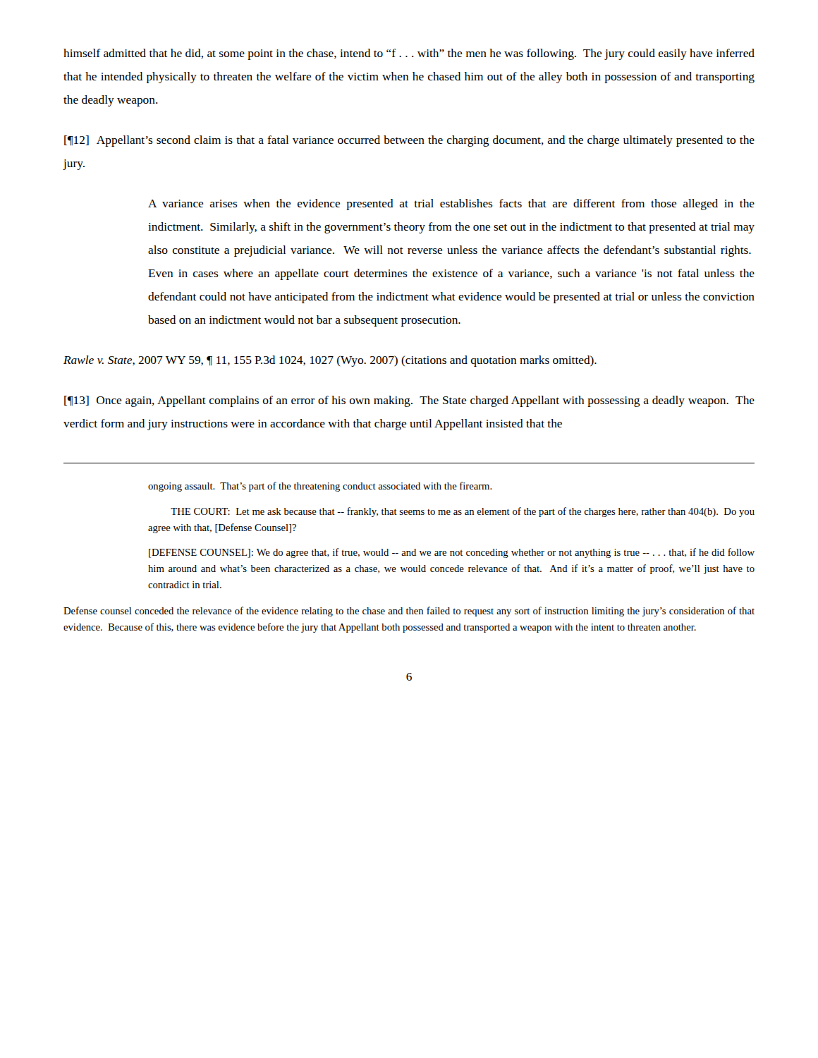himself admitted that he did, at some point in the chase, intend to “f . . . with” the men he was following. The jury could easily have inferred that he intended physically to threaten the welfare of the victim when he chased him out of the alley both in possession of and transporting the deadly weapon.
[¶12] Appellant’s second claim is that a fatal variance occurred between the charging document, and the charge ultimately presented to the jury.
A variance arises when the evidence presented at trial establishes facts that are different from those alleged in the indictment. Similarly, a shift in the government’s theory from the one set out in the indictment to that presented at trial may also constitute a prejudicial variance. We will not reverse unless the variance affects the defendant’s substantial rights. Even in cases where an appellate court determines the existence of a variance, such a variance 'is not fatal unless the defendant could not have anticipated from the indictment what evidence would be presented at trial or unless the conviction based on an indictment would not bar a subsequent prosecution.
Rawle v. State, 2007 WY 59, ¶ 11, 155 P.3d 1024, 1027 (Wyo. 2007) (citations and quotation marks omitted).
[¶13] Once again, Appellant complains of an error of his own making. The State charged Appellant with possessing a deadly weapon. The verdict form and jury instructions were in accordance with that charge until Appellant insisted that the
ongoing assault. That’s part of the threatening conduct associated with the firearm.
THE COURT: Let me ask because that -- frankly, that seems to me as an element of the part of the charges here, rather than 404(b). Do you agree with that, [Defense Counsel]?
[DEFENSE COUNSEL]: We do agree that, if true, would -- and we are not conceding whether or not anything is true -- . . . that, if he did follow him around and what’s been characterized as a chase, we would concede relevance of that. And if it’s a matter of proof, we’ll just have to contradict in trial.
Defense counsel conceded the relevance of the evidence relating to the chase and then failed to request any sort of instruction limiting the jury’s consideration of that evidence. Because of this, there was evidence before the jury that Appellant both possessed and transported a weapon with the intent to threaten another.
6